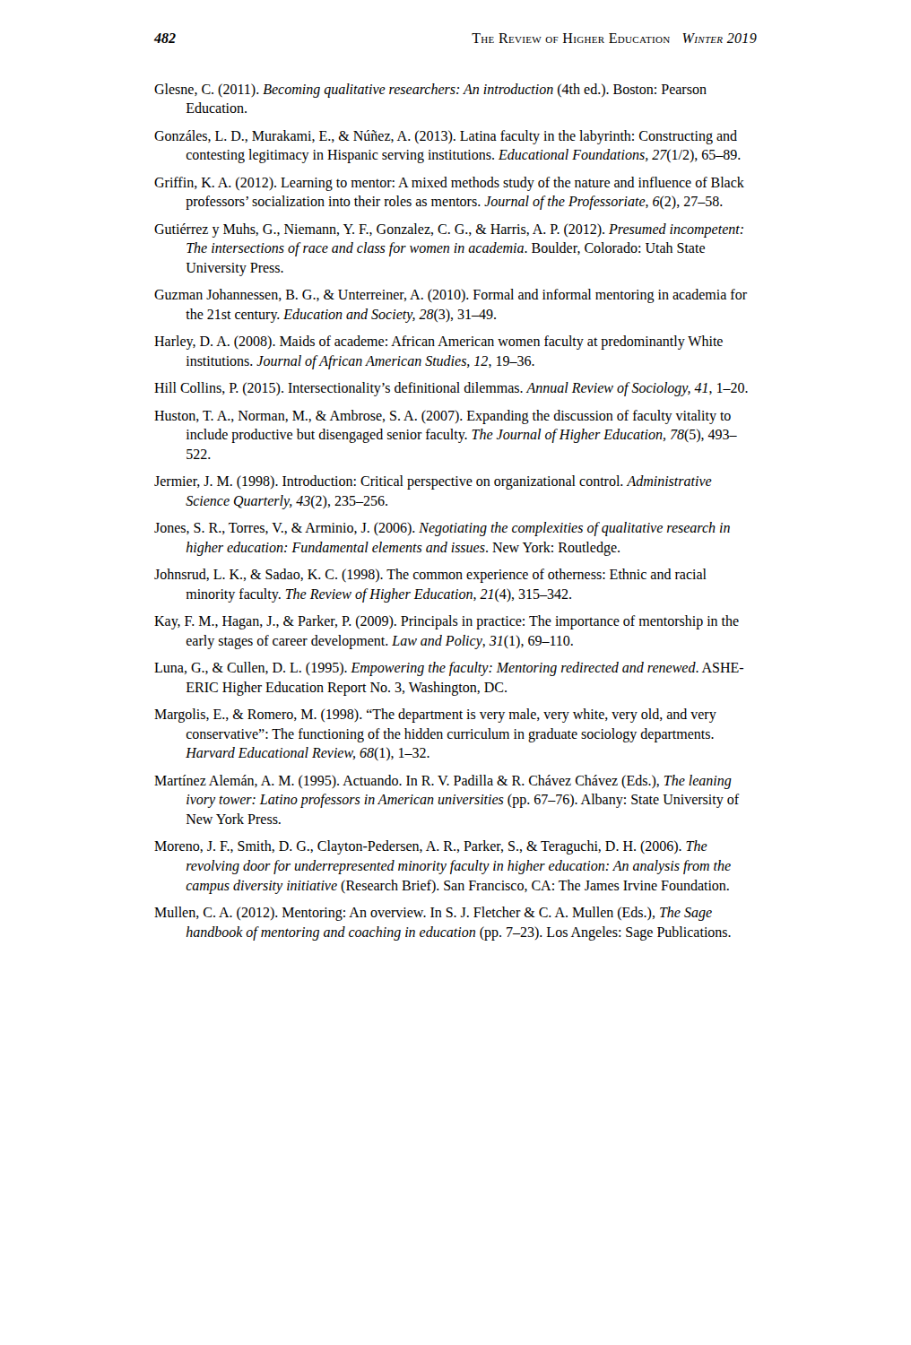482 The Review of Higher Education Winter 2019
Glesne, C. (2011). Becoming qualitative researchers: An introduction (4th ed.). Boston: Pearson Education.
Gonzáles, L. D., Murakami, E., & Núñez, A. (2013). Latina faculty in the labyrinth: Constructing and contesting legitimacy in Hispanic serving institutions. Educational Foundations, 27(1/2), 65–89.
Griffin, K. A. (2012). Learning to mentor: A mixed methods study of the nature and influence of Black professors’ socialization into their roles as mentors. Journal of the Professoriate, 6(2), 27–58.
Gutiérrez y Muhs, G., Niemann, Y. F., Gonzalez, C. G., & Harris, A. P. (2012). Presumed incompetent: The intersections of race and class for women in academia. Boulder, Colorado: Utah State University Press.
Guzman Johannessen, B. G., & Unterreiner, A. (2010). Formal and informal mentoring in academia for the 21st century. Education and Society, 28(3), 31–49.
Harley, D. A. (2008). Maids of academe: African American women faculty at predominantly White institutions. Journal of African American Studies, 12, 19–36.
Hill Collins, P. (2015). Intersectionality’s definitional dilemmas. Annual Review of Sociology, 41, 1–20.
Huston, T. A., Norman, M., & Ambrose, S. A. (2007). Expanding the discussion of faculty vitality to include productive but disengaged senior faculty. The Journal of Higher Education, 78(5), 493–522.
Jermier, J. M. (1998). Introduction: Critical perspective on organizational control. Administrative Science Quarterly, 43(2), 235–256.
Jones, S. R., Torres, V., & Arminio, J. (2006). Negotiating the complexities of qualitative research in higher education: Fundamental elements and issues. New York: Routledge.
Johnsrud, L. K., & Sadao, K. C. (1998). The common experience of otherness: Ethnic and racial minority faculty. The Review of Higher Education, 21(4), 315–342.
Kay, F. M., Hagan, J., & Parker, P. (2009). Principals in practice: The importance of mentorship in the early stages of career development. Law and Policy, 31(1), 69–110.
Luna, G., & Cullen, D. L. (1995). Empowering the faculty: Mentoring redirected and renewed. ASHE-ERIC Higher Education Report No. 3, Washington, DC.
Margolis, E., & Romero, M. (1998). “The department is very male, very white, very old, and very conservative”: The functioning of the hidden curriculum in graduate sociology departments. Harvard Educational Review, 68(1), 1–32.
Martínez Alemán, A. M. (1995). Actuando. In R. V. Padilla & R. Chávez Chávez (Eds.), The leaning ivory tower: Latino professors in American universities (pp. 67–76). Albany: State University of New York Press.
Moreno, J. F., Smith, D. G., Clayton-Pedersen, A. R., Parker, S., & Teraguchi, D. H. (2006). The revolving door for underrepresented minority faculty in higher education: An analysis from the campus diversity initiative (Research Brief). San Francisco, CA: The James Irvine Foundation.
Mullen, C. A. (2012). Mentoring: An overview. In S. J. Fletcher & C. A. Mullen (Eds.), The Sage handbook of mentoring and coaching in education (pp. 7–23). Los Angeles: Sage Publications.